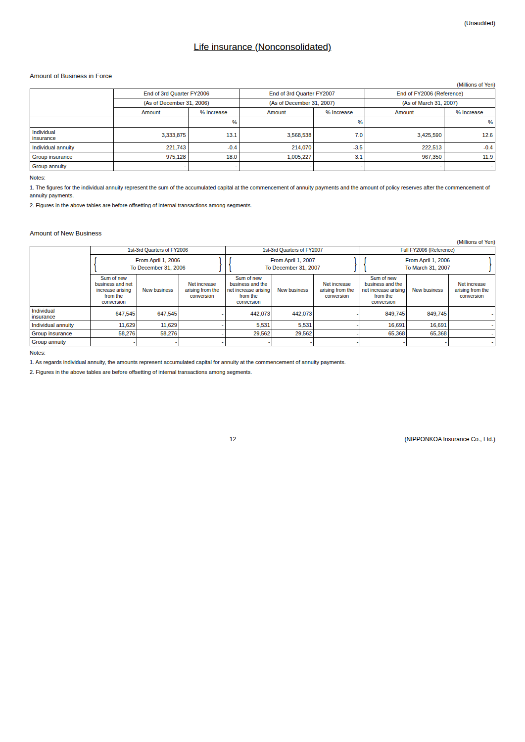(Unaudited)
Life insurance (Nonconsolidated)
Amount of Business in Force
(Millions of Yen)
| | End of 3rd Quarter FY2006 | End of 3rd Quarter FY2007 | End of FY2006 (Reference) |
| --- | --- | --- | --- |
| (As of December 31, 2006) | (As of December 31, 2007) | (As of March 31, 2007) |
| Amount | % Increase | Amount | % Increase | Amount | % Increase |
| | | % | | % | | % |
| Individual insurance | 3,333,875 | 13.1 | 3,568,538 | 7.0 | 3,425,590 | 12.6 |
| Individual annuity | 221,743 | -0.4 | 214,070 | -3.5 | 222,513 | -0.4 |
| Group insurance | 975,128 | 18.0 | 1,005,227 | 3.1 | 967,350 | 11.9 |
| Group annuity | - | - | - | - | - | - |
Notes:
1. The figures for the individual annuity represent the sum of the accumulated capital at the commencement of annuity payments and the amount of policy reserves after the commencement of annuity payments.
2. Figures in the above tables are before offsetting of internal transactions among segments.
Amount of New Business
(Millions of Yen)
| | 1st-3rd Quarters of FY2006 | 1st-3rd Quarters of FY2007 | Full FY2006 (Reference) |
| --- | --- | --- | --- |
| { From April 1, 2006 To December 31, 2006 } | { From April 1, 2007 To December 31, 2007 } | { From April 1, 2006 To March 31, 2007 } |
| Sum of new business and net increase arising from the conversion | New business | Net increase arising from the conversion | Sum of new business and the net increase arising from the conversion | New business | Net increase arising from the conversion | Sum of new business and the net increase arising from the conversion | New business | Net increase arising from the conversion |
| Individual insurance | 647,545 | 647,545 | - | 442,073 | 442,073 | - | 849,745 | 849,745 | - |
| Individual annuity | 11,629 | 11,629 | - | 5,531 | 5,531 | - | 16,691 | 16,691 | - |
| Group insurance | 58,276 | 58,276 | - | 29,562 | 29,562 | - | 65,368 | 65,368 | - |
| Group annuity | - | - | - | - | - | - | - | - | - |
Notes:
1. As regards individual annuity, the amounts represent accumulated capital for annuity at the commencement of annuity payments.
2. Figures in the above tables are before offsetting of internal transactions among segments.
12 (NIPPONKOA Insurance Co., Ltd.)